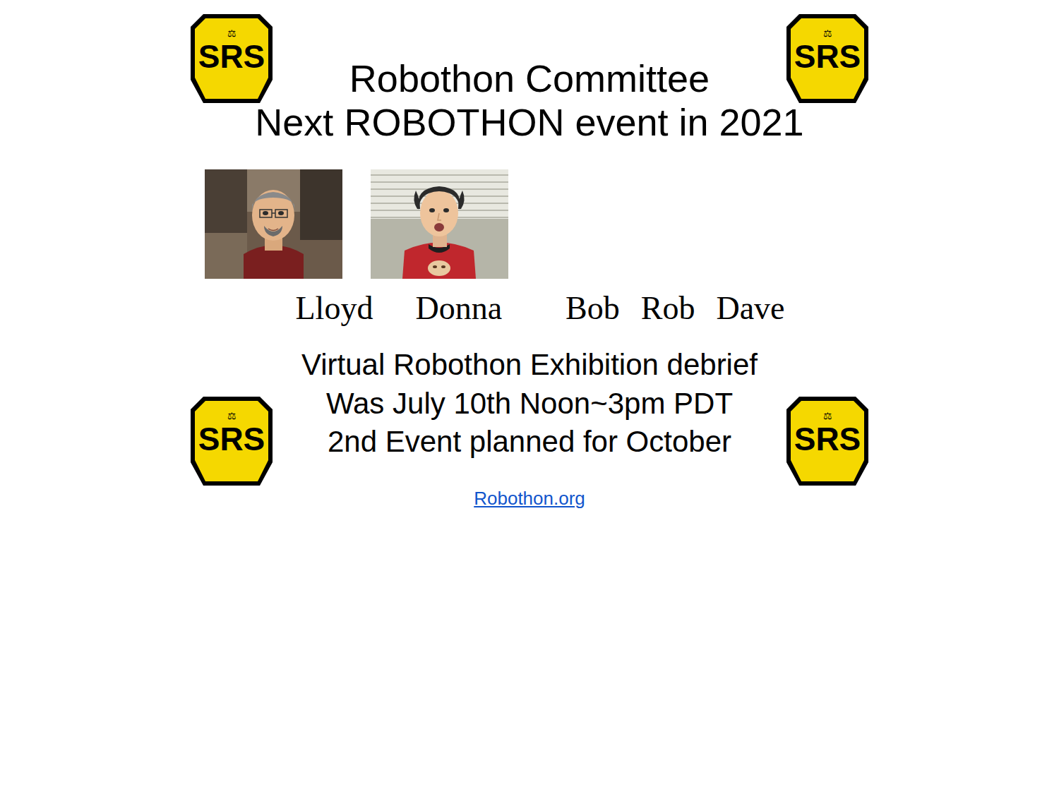SRS ⚖
SRS ⚖
SRS ⚖
SRS ⚖
Robothon Committee Next ROBOTHON event in 2021
Lloyd Donna Bob Rob Dave
Virtual Robothon Exhibition debrief
Was July 10th Noon~3pm PDT
2nd Event planned for October
Robothon.org